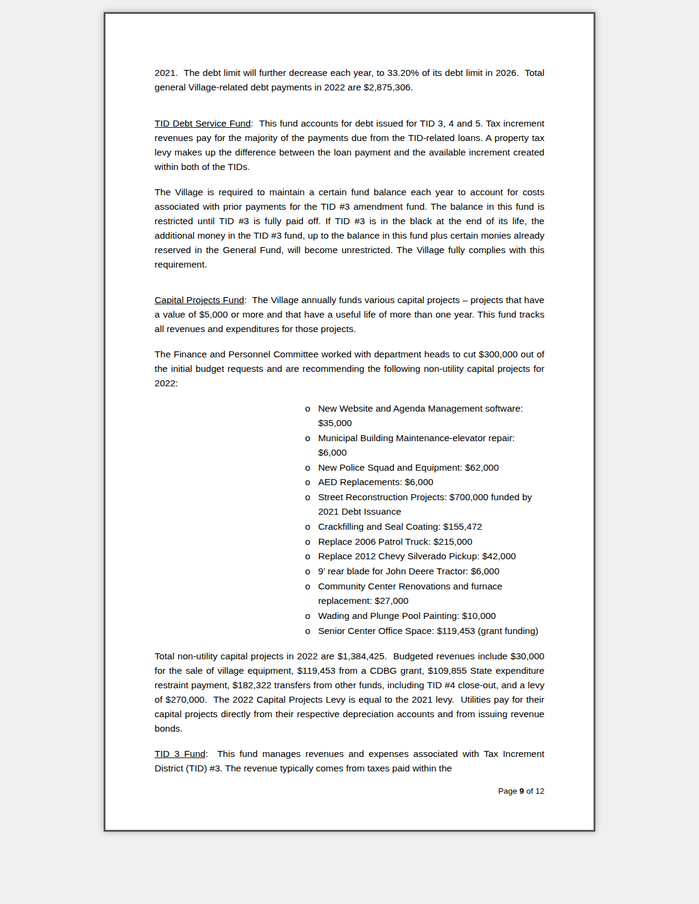2021. The debt limit will further decrease each year, to 33.20% of its debt limit in 2026. Total general Village-related debt payments in 2022 are $2,875,306.
TID Debt Service Fund: This fund accounts for debt issued for TID 3, 4 and 5. Tax increment revenues pay for the majority of the payments due from the TID-related loans. A property tax levy makes up the difference between the loan payment and the available increment created within both of the TIDs.
The Village is required to maintain a certain fund balance each year to account for costs associated with prior payments for the TID #3 amendment fund. The balance in this fund is restricted until TID #3 is fully paid off. If TID #3 is in the black at the end of its life, the additional money in the TID #3 fund, up to the balance in this fund plus certain monies already reserved in the General Fund, will become unrestricted. The Village fully complies with this requirement.
Capital Projects Fund: The Village annually funds various capital projects – projects that have a value of $5,000 or more and that have a useful life of more than one year. This fund tracks all revenues and expenditures for those projects.
The Finance and Personnel Committee worked with department heads to cut $300,000 out of the initial budget requests and are recommending the following non-utility capital projects for 2022:
New Website and Agenda Management software: $35,000
Municipal Building Maintenance-elevator repair: $6,000
New Police Squad and Equipment: $62,000
AED Replacements: $6,000
Street Reconstruction Projects: $700,000 funded by 2021 Debt Issuance
Crackfilling and Seal Coating: $155,472
Replace 2006 Patrol Truck: $215,000
Replace 2012 Chevy Silverado Pickup: $42,000
9’ rear blade for John Deere Tractor: $6,000
Community Center Renovations and furnace replacement: $27,000
Wading and Plunge Pool Painting: $10,000
Senior Center Office Space: $119,453 (grant funding)
Total non-utility capital projects in 2022 are $1,384,425. Budgeted revenues include $30,000 for the sale of village equipment, $119,453 from a CDBG grant, $109,855 State expenditure restraint payment, $182,322 transfers from other funds, including TID #4 close-out, and a levy of $270,000. The 2022 Capital Projects Levy is equal to the 2021 levy. Utilities pay for their capital projects directly from their respective depreciation accounts and from issuing revenue bonds.
TID 3 Fund: This fund manages revenues and expenses associated with Tax Increment District (TID) #3. The revenue typically comes from taxes paid within the
Page 9 of 12